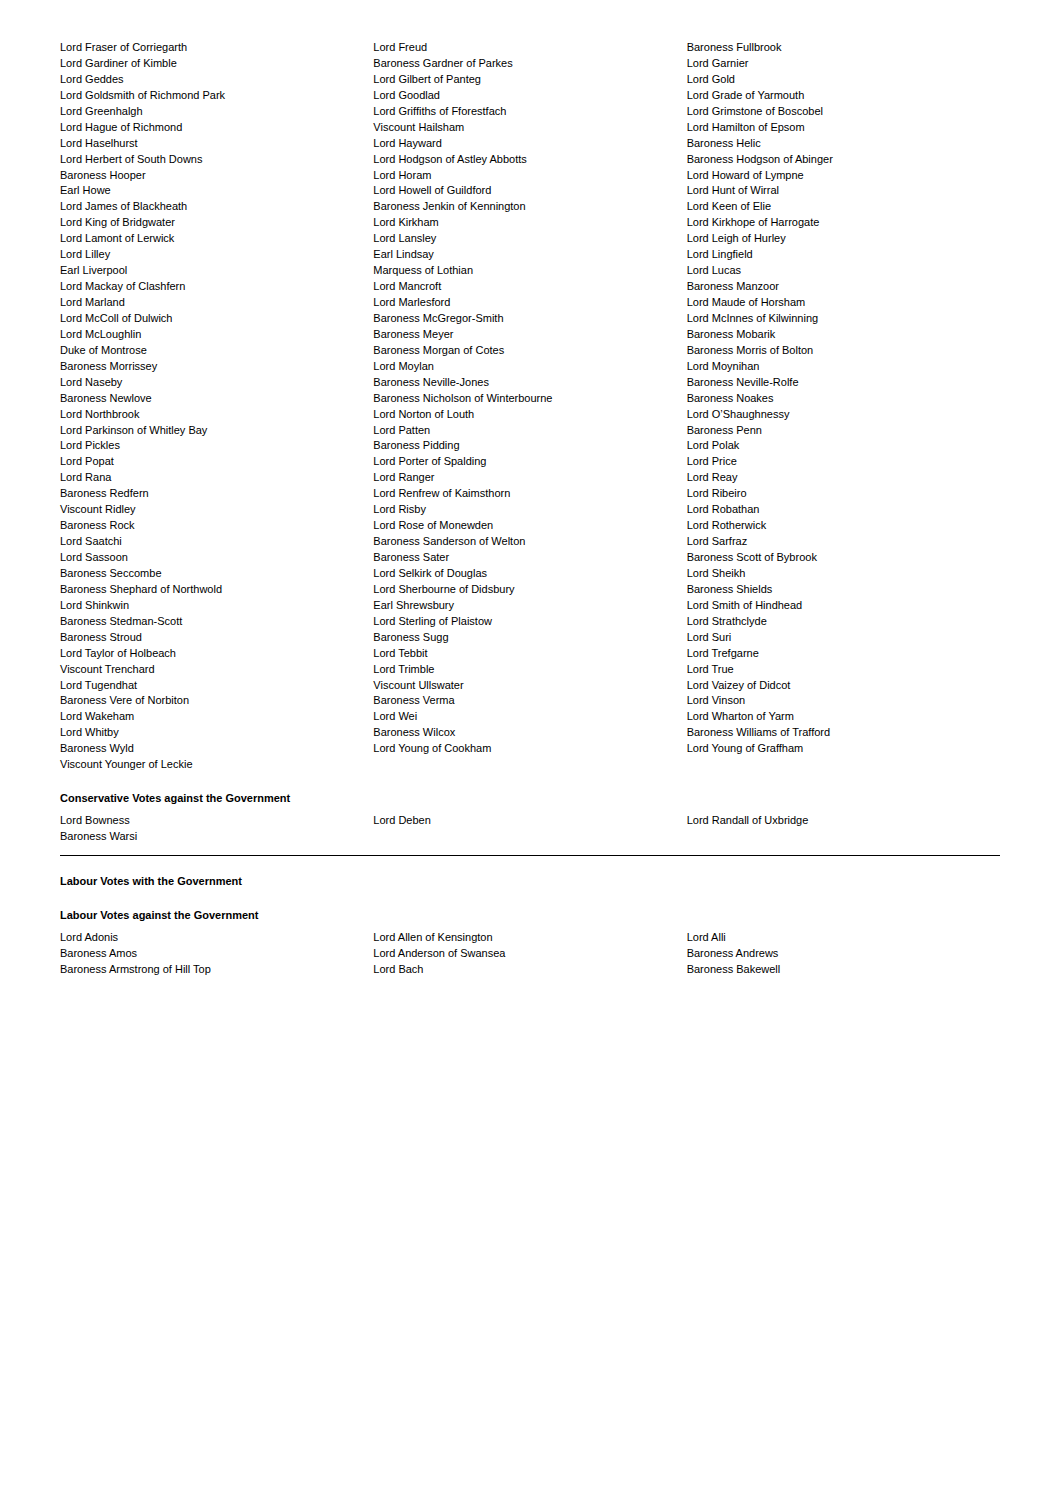| Lord Fraser of Corriegarth | Lord Freud | Baroness Fullbrook |
| Lord Gardiner of Kimble | Baroness Gardner of Parkes | Lord Garnier |
| Lord Geddes | Lord Gilbert of Panteg | Lord Gold |
| Lord Goldsmith of Richmond Park | Lord Goodlad | Lord Grade of Yarmouth |
| Lord Greenhalgh | Lord Griffiths of Fforestfach | Lord Grimstone of Boscobel |
| Lord Hague of Richmond | Viscount Hailsham | Lord Hamilton of Epsom |
| Lord Haselhurst | Lord Hayward | Baroness Helic |
| Lord Herbert of South Downs | Lord Hodgson of Astley Abbotts | Baroness Hodgson of Abinger |
| Baroness Hooper | Lord Horam | Lord Howard of Lympne |
| Earl Howe | Lord Howell of Guildford | Lord Hunt of Wirral |
| Lord James of Blackheath | Baroness Jenkin of Kennington | Lord Keen of Elie |
| Lord King of Bridgwater | Lord Kirkham | Lord Kirkhope of Harrogate |
| Lord Lamont of Lerwick | Lord Lansley | Lord Leigh of Hurley |
| Lord Lilley | Earl Lindsay | Lord Lingfield |
| Earl Liverpool | Marquess of Lothian | Lord Lucas |
| Lord Mackay of Clashfern | Lord Mancroft | Baroness Manzoor |
| Lord Marland | Lord Marlesford | Lord Maude of Horsham |
| Lord McColl of Dulwich | Baroness McGregor-Smith | Lord McInnes of Kilwinning |
| Lord McLoughlin | Baroness Meyer | Baroness Mobarik |
| Duke of Montrose | Baroness Morgan of Cotes | Baroness Morris of Bolton |
| Baroness Morrissey | Lord Moylan | Lord Moynihan |
| Lord Naseby | Baroness Neville-Jones | Baroness Neville-Rolfe |
| Baroness Newlove | Baroness Nicholson of Winterbourne | Baroness Noakes |
| Lord Northbrook | Lord Norton of Louth | Lord O’Shaughnessy |
| Lord Parkinson of Whitley Bay | Lord Patten | Baroness Penn |
| Lord Pickles | Baroness Pidding | Lord Polak |
| Lord Popat | Lord Porter of Spalding | Lord Price |
| Lord Rana | Lord Ranger | Lord Reay |
| Baroness Redfern | Lord Renfrew of Kaimsthorn | Lord Ribeiro |
| Viscount Ridley | Lord Risby | Lord Robathan |
| Baroness Rock | Lord Rose of Monewden | Lord Rotherwick |
| Lord Saatchi | Baroness Sanderson of Welton | Lord Sarfraz |
| Lord Sassoon | Baroness Sater | Baroness Scott of Bybrook |
| Baroness Seccombe | Lord Selkirk of Douglas | Lord Sheikh |
| Baroness Shephard of Northwold | Lord Sherbourne of Didsbury | Baroness Shields |
| Lord Shinkwin | Earl Shrewsbury | Lord Smith of Hindhead |
| Baroness Stedman-Scott | Lord Sterling of Plaistow | Lord Strathclyde |
| Baroness Stroud | Baroness Sugg | Lord Suri |
| Lord Taylor of Holbeach | Lord Tebbit | Lord Trefgarne |
| Viscount Trenchard | Lord Trimble | Lord True |
| Lord Tugendhat | Viscount Ullswater | Lord Vaizey of Didcot |
| Baroness Vere of Norbiton | Baroness Verma | Lord Vinson |
| Lord Wakeham | Lord Wei | Lord Wharton of Yarm |
| Lord Whitby | Baroness Wilcox | Baroness Williams of Trafford |
| Baroness Wyld | Lord Young of Cookham | Lord Young of Graffham |
| Viscount Younger of Leckie | | |
Conservative Votes against the Government
| Lord Bowness | Lord Deben | Lord Randall of Uxbridge |
| Baroness Warsi | | |
Labour Votes with the Government
Labour Votes against the Government
| Lord Adonis | Lord Allen of Kensington | Lord Alli |
| Baroness Amos | Lord Anderson of Swansea | Baroness Andrews |
| Baroness Armstrong of Hill Top | Lord Bach | Baroness Bakewell |